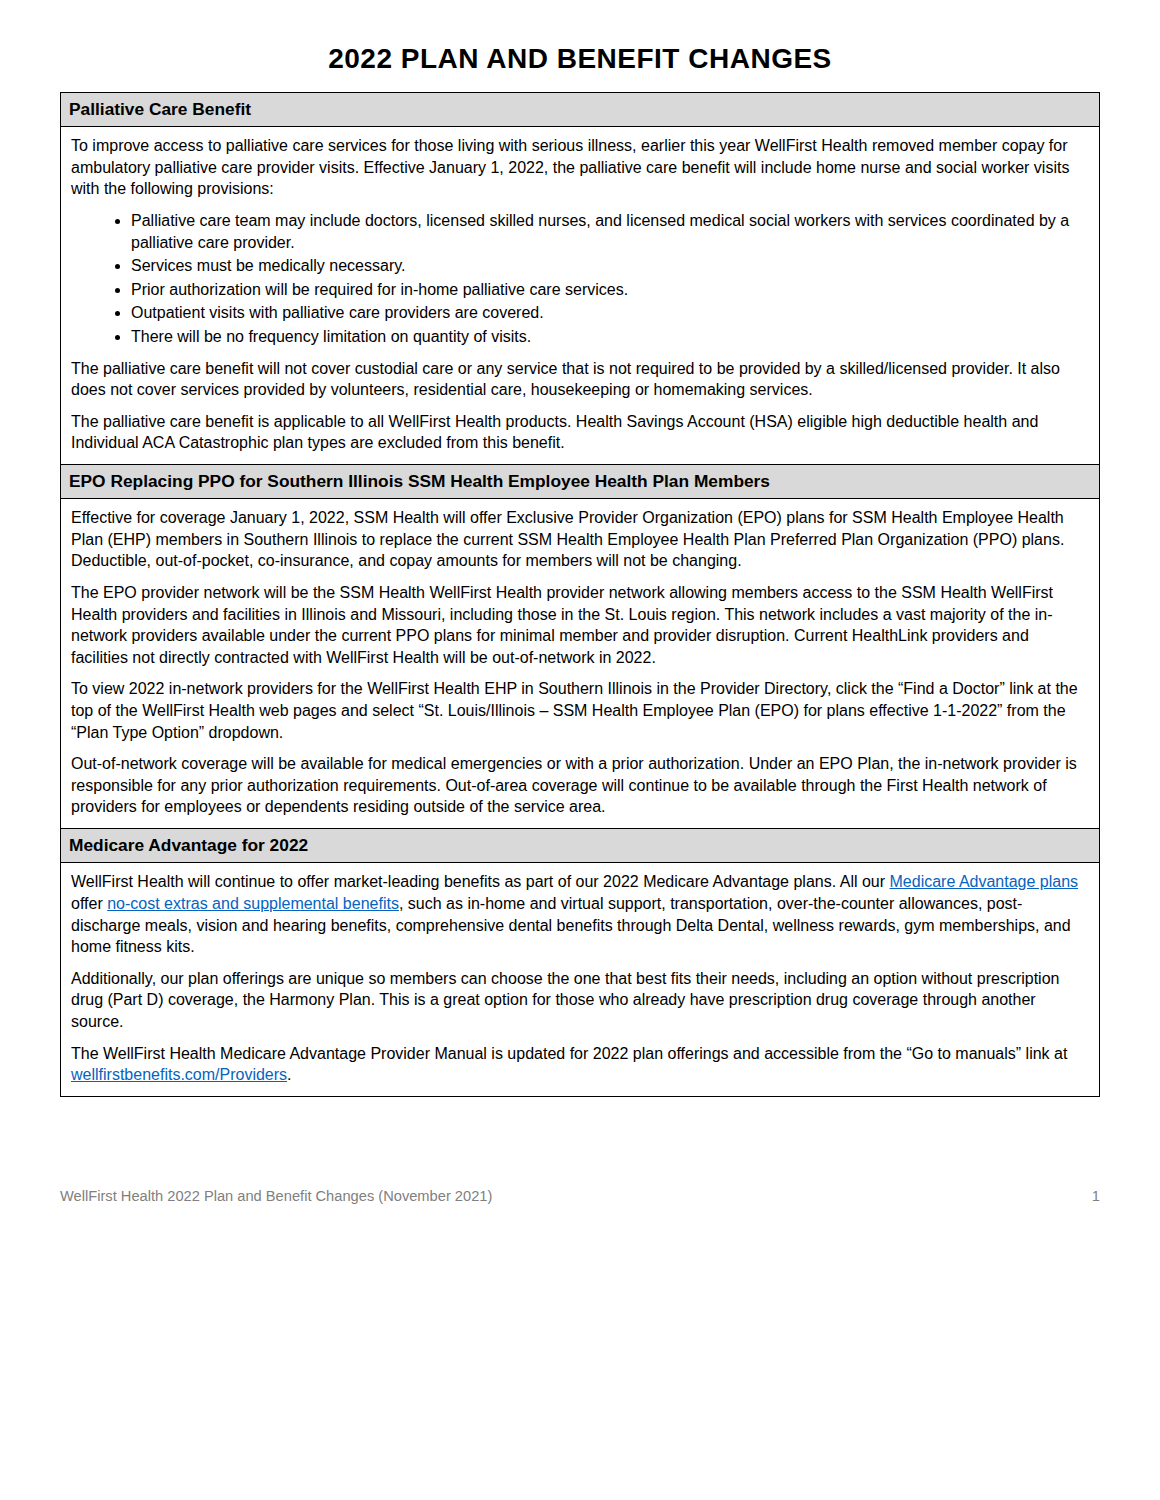2022 PLAN AND BENEFIT CHANGES
Palliative Care Benefit
To improve access to palliative care services for those living with serious illness, earlier this year WellFirst Health removed member copay for ambulatory palliative care provider visits. Effective January 1, 2022, the palliative care benefit will include home nurse and social worker visits with the following provisions:
Palliative care team may include doctors, licensed skilled nurses, and licensed medical social workers with services coordinated by a palliative care provider.
Services must be medically necessary.
Prior authorization will be required for in-home palliative care services.
Outpatient visits with palliative care providers are covered.
There will be no frequency limitation on quantity of visits.
The palliative care benefit will not cover custodial care or any service that is not required to be provided by a skilled/licensed provider. It also does not cover services provided by volunteers, residential care, housekeeping or homemaking services.
The palliative care benefit is applicable to all WellFirst Health products. Health Savings Account (HSA) eligible high deductible health and Individual ACA Catastrophic plan types are excluded from this benefit.
EPO Replacing PPO for Southern Illinois SSM Health Employee Health Plan Members
Effective for coverage January 1, 2022, SSM Health will offer Exclusive Provider Organization (EPO) plans for SSM Health Employee Health Plan (EHP) members in Southern Illinois to replace the current SSM Health Employee Health Plan Preferred Plan Organization (PPO) plans. Deductible, out-of-pocket, co-insurance, and copay amounts for members will not be changing.
The EPO provider network will be the SSM Health WellFirst Health provider network allowing members access to the SSM Health WellFirst Health providers and facilities in Illinois and Missouri, including those in the St. Louis region. This network includes a vast majority of the in-network providers available under the current PPO plans for minimal member and provider disruption. Current HealthLink providers and facilities not directly contracted with WellFirst Health will be out-of-network in 2022.
To view 2022 in-network providers for the WellFirst Health EHP in Southern Illinois in the Provider Directory, click the “Find a Doctor” link at the top of the WellFirst Health web pages and select “St. Louis/Illinois – SSM Health Employee Plan (EPO) for plans effective 1-1-2022” from the “Plan Type Option” dropdown.
Out-of-network coverage will be available for medical emergencies or with a prior authorization. Under an EPO Plan, the in-network provider is responsible for any prior authorization requirements. Out-of-area coverage will continue to be available through the First Health network of providers for employees or dependents residing outside of the service area.
Medicare Advantage for 2022
WellFirst Health will continue to offer market-leading benefits as part of our 2022 Medicare Advantage plans. All our Medicare Advantage plans offer no-cost extras and supplemental benefits, such as in-home and virtual support, transportation, over-the-counter allowances, post-discharge meals, vision and hearing benefits, comprehensive dental benefits through Delta Dental, wellness rewards, gym memberships, and home fitness kits.
Additionally, our plan offerings are unique so members can choose the one that best fits their needs, including an option without prescription drug (Part D) coverage, the Harmony Plan. This is a great option for those who already have prescription drug coverage through another source.
The WellFirst Health Medicare Advantage Provider Manual is updated for 2022 plan offerings and accessible from the “Go to manuals” link at wellfirstbenefits.com/Providers.
WellFirst Health 2022 Plan and Benefit Changes (November 2021) 1